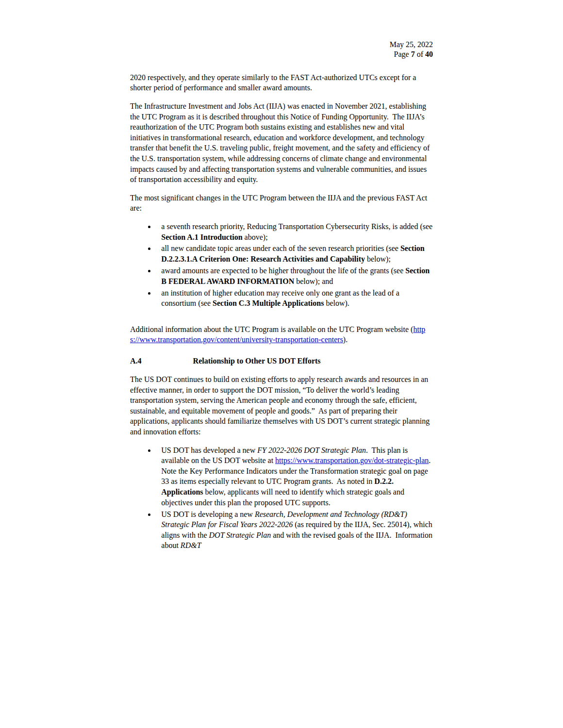May 25, 2022
Page 7 of 40
2020 respectively, and they operate similarly to the FAST Act-authorized UTCs except for a shorter period of performance and smaller award amounts.
The Infrastructure Investment and Jobs Act (IIJA) was enacted in November 2021, establishing the UTC Program as it is described throughout this Notice of Funding Opportunity. The IIJA’s reauthorization of the UTC Program both sustains existing and establishes new and vital initiatives in transformational research, education and workforce development, and technology transfer that benefit the U.S. traveling public, freight movement, and the safety and efficiency of the U.S. transportation system, while addressing concerns of climate change and environmental impacts caused by and affecting transportation systems and vulnerable communities, and issues of transportation accessibility and equity.
The most significant changes in the UTC Program between the IIJA and the previous FAST Act are:
a seventh research priority, Reducing Transportation Cybersecurity Risks, is added (see Section A.1 Introduction above);
all new candidate topic areas under each of the seven research priorities (see Section D.2.2.3.1.A Criterion One: Research Activities and Capability below);
award amounts are expected to be higher throughout the life of the grants (see Section B FEDERAL AWARD INFORMATION below); and
an institution of higher education may receive only one grant as the lead of a consortium (see Section C.3 Multiple Applications below).
Additional information about the UTC Program is available on the UTC Program website (https://www.transportation.gov/content/university-transportation-centers).
A.4 Relationship to Other US DOT Efforts
The US DOT continues to build on existing efforts to apply research awards and resources in an effective manner, in order to support the DOT mission, “To deliver the world’s leading transportation system, serving the American people and economy through the safe, efficient, sustainable, and equitable movement of people and goods.” As part of preparing their applications, applicants should familiarize themselves with US DOT’s current strategic planning and innovation efforts:
US DOT has developed a new FY 2022-2026 DOT Strategic Plan. This plan is available on the US DOT website at https://www.transportation.gov/dot-strategic-plan. Note the Key Performance Indicators under the Transformation strategic goal on page 33 as items especially relevant to UTC Program grants. As noted in D.2.2. Applications below, applicants will need to identify which strategic goals and objectives under this plan the proposed UTC supports.
US DOT is developing a new Research, Development and Technology (RD&T) Strategic Plan for Fiscal Years 2022-2026 (as required by the IIJA, Sec. 25014), which aligns with the DOT Strategic Plan and with the revised goals of the IIJA. Information about RD&T